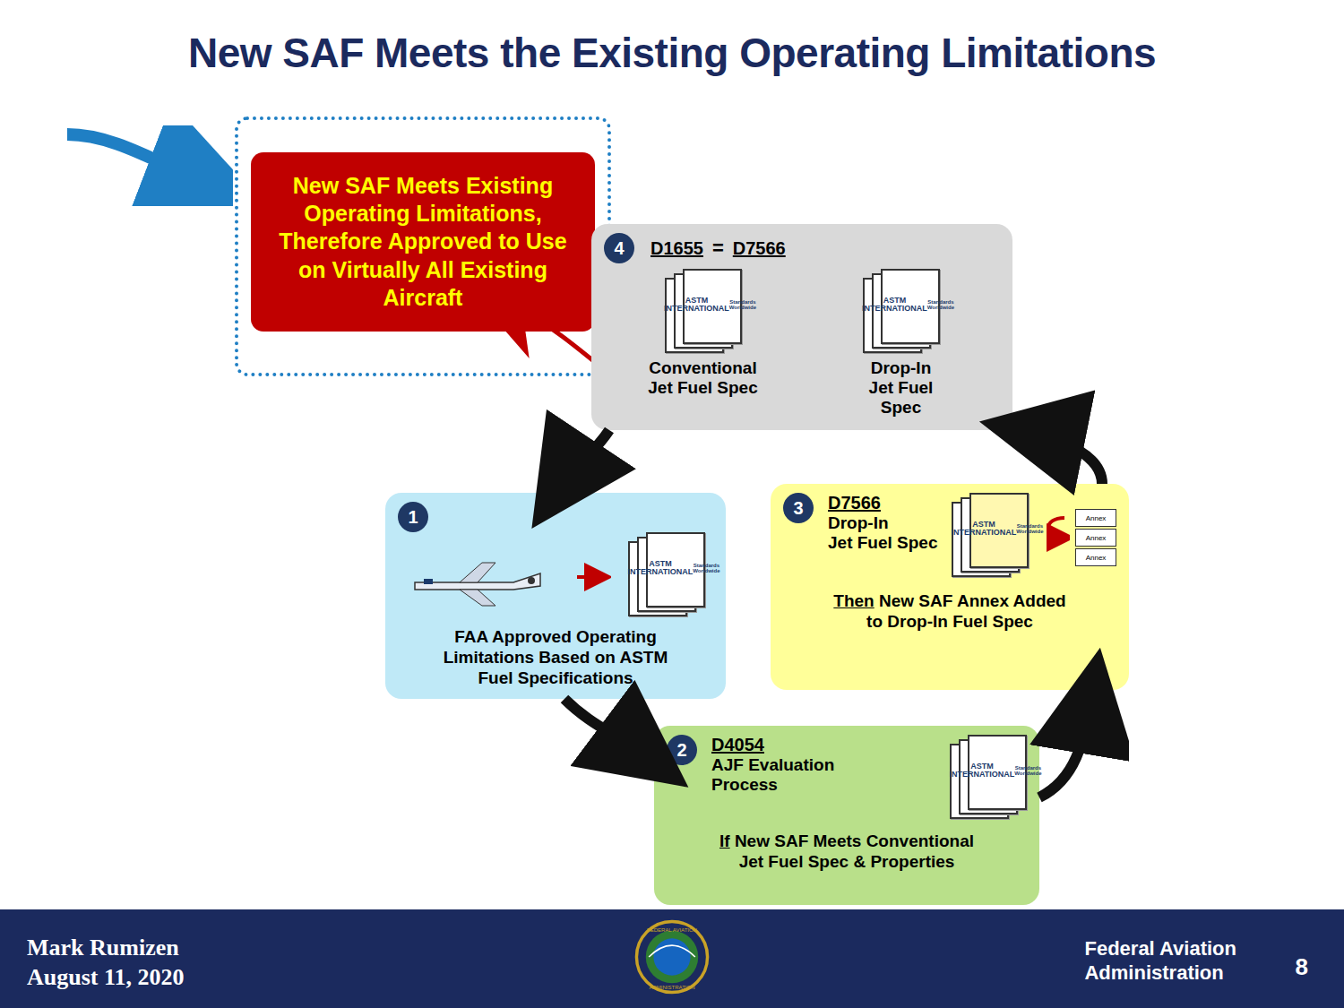New SAF Meets the Existing Operating Limitations
New SAF Meets Existing Operating Limitations, Therefore Approved to Use on Virtually All Existing Aircraft
4 D1655 = D7566
ASTM
INTERNATIONAL
Standards Worldwide
Conventional
Jet Fuel Spec
ASTM
INTERNATIONAL
Standards Worldwide
Drop-In
Jet Fuel
Spec
1
ASTM
INTERNATIONAL
Standards Worldwide
FAA Approved Operating
Limitations Based on ASTM
Fuel Specifications
3
D7566
Drop-In
Jet Fuel Spec
ASTM
INTERNATIONAL
Standards Worldwide
Annex
Annex
Annex
Then New SAF Annex Added
to Drop-In Fuel Spec
2
D4054
AJF Evaluation
Process
ASTM
INTERNATIONAL
Standards Worldwide
If New SAF Meets Conventional
Jet Fuel Spec & Properties
Mark Rumizen
August 11, 2020
FEDERAL AVIATION ADMINISTRATION
Federal Aviation
Administration
8